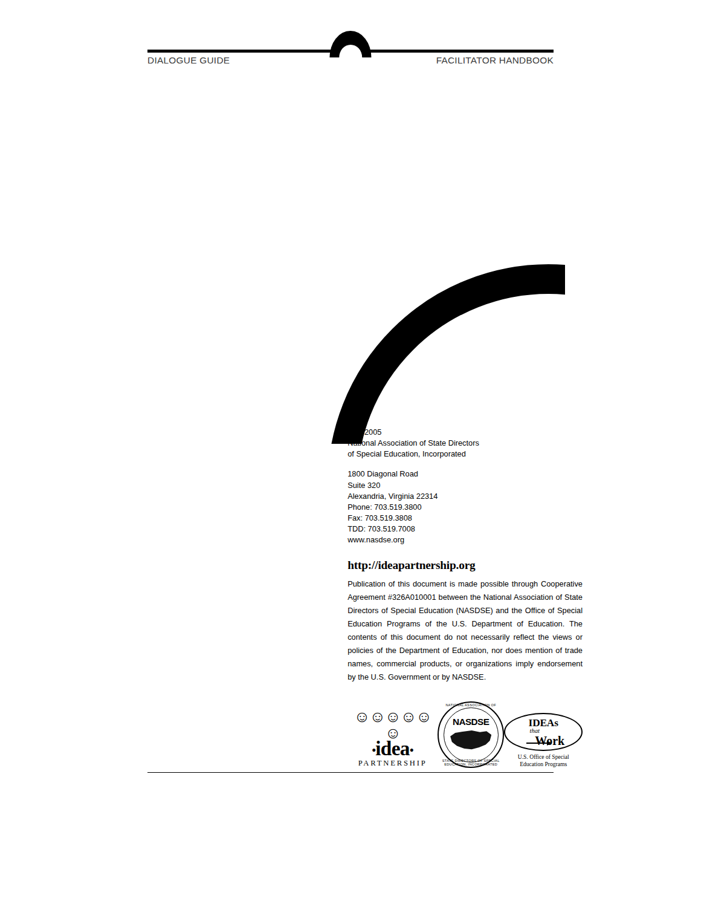Dialogue Guide Facilitator Handbook
May 2005
National Association of State Directors
of Special Education, Incorporated
1800 Diagonal Road
Suite 320
Alexandria, Virginia 22314
Phone: 703.519.3800
Fax: 703.519.3808
TDD: 703.519.7008
www.nasdse.org
http://ideapartnership.org
Publication of this document is made possible through Cooperative Agreement #326A010001 between the National Association of State Directors of Special Education (NASDSE) and the Office of Special Education Programs of the U.S. Department of Education. The contents of this document do not necessarily reflect the views or policies of the Department of Education, nor does mention of trade names, commercial products, or organizations imply endorsement by the U.S. Government or by NASDSE.
☺☺☺☺☺☺
•idea•
PARTNERSHIP
National Association of
NASDSE
State Directors of Special Education, Incorporated
IDEAs
that
Work
U.S. Office of Special
Education Programs